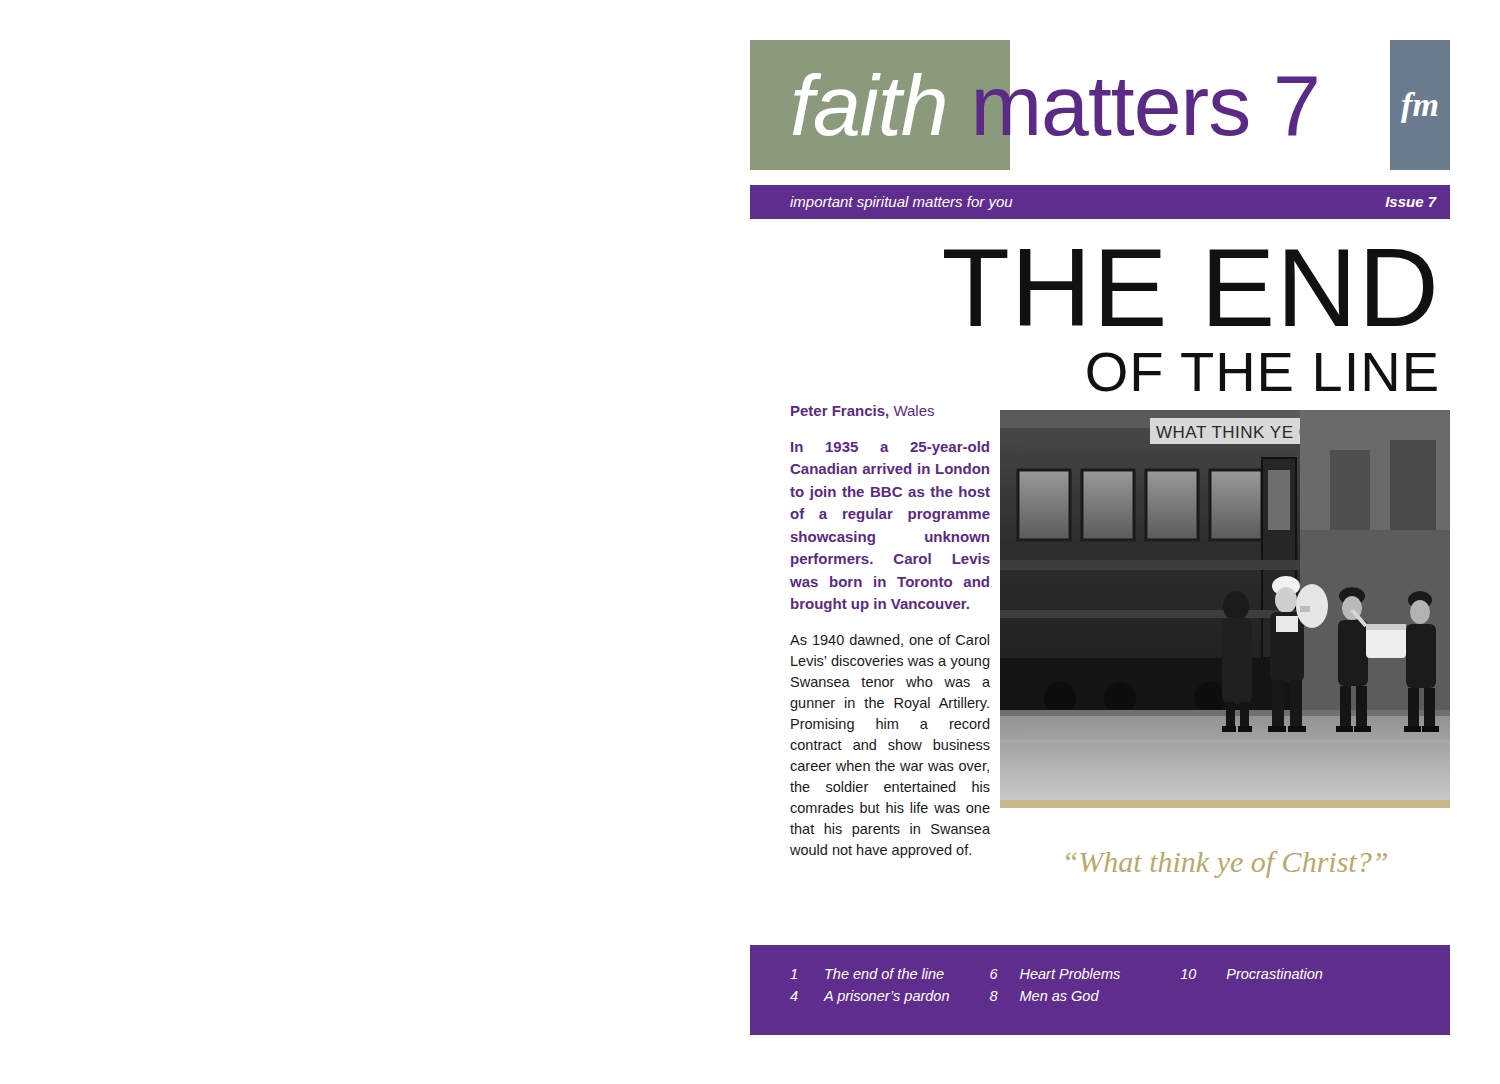fm
faith matters 7
important spiritual matters for you
Issue 7
THE END OF THE LINE
Peter Francis, Wales
In 1935 a 25-year-old Canadian arrived in London to join the BBC as the host of a regular programme showcasing unknown performers. Carol Levis was born in Toronto and brought up in Vancouver.
As 1940 dawned, one of Carol Levis’ discoveries was a young Swansea tenor who was a gunner in the Royal Artillery. Promising him a record contract and show business career when the war was over, the soldier entertained his comrades but his life was one that his parents in Swansea would not have approved of.
WHAT THINK YE OF CHRIST
“What think ye of Christ?”
| 1 | The end of the line | | 6 | Heart Problems | | 10 | Procrastination |
| 4 | A prisoner’s pardon | | 8 | Men as God | | | |